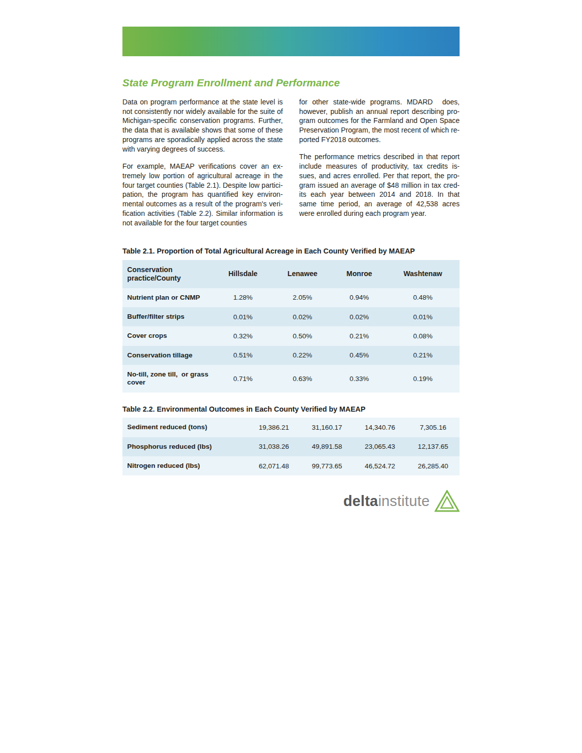State Program Enrollment and Performance
Data on program performance at the state level is not consistently nor widely available for the suite of Michigan-specific conservation programs. Further, the data that is available shows that some of these programs are sporadically applied across the state with varying degrees of success.
For example, MAEAP verifications cover an extremely low portion of agricultural acreage in the four target counties (Table 2.1). Despite low participation, the program has quantified key environmental outcomes as a result of the program's verification activities (Table 2.2). Similar information is not available for the four target counties
for other state-wide programs. MDARD does, however, publish an annual report describing program outcomes for the Farmland and Open Space Preservation Program, the most recent of which reported FY2018 outcomes.
The performance metrics described in that report include measures of productivity, tax credits issues, and acres enrolled. Per that report, the program issued an average of $48 million in tax credits each year between 2014 and 2018. In that same time period, an average of 42,538 acres were enrolled during each program year.
Table 2.1. Proportion of Total Agricultural Acreage in Each County Verified by MAEAP
| Conservation practice/County | Hillsdale | Lenawee | Monroe | Washtenaw |
| --- | --- | --- | --- | --- |
| Nutrient plan or CNMP | 1.28% | 2.05% | 0.94% | 0.48% |
| Buffer/filter strips | 0.01% | 0.02% | 0.02% | 0.01% |
| Cover crops | 0.32% | 0.50% | 0.21% | 0.08% |
| Conservation tillage | 0.51% | 0.22% | 0.45% | 0.21% |
| No-till, zone till, or grass cover | 0.71% | 0.63% | 0.33% | 0.19% |
Table 2.2. Environmental Outcomes in Each County Verified by MAEAP
| Sediment reduced (tons) | 19,386.21 | 31,160.17 | 14,340.76 | 7,305.16 |
| Phosphorus reduced (lbs) | 31,038.26 | 49,891.58 | 23,065.43 | 12,137.65 |
| Nitrogen reduced (lbs) | 62,071.48 | 99,773.65 | 46,524.72 | 26,285.40 |
delta institute